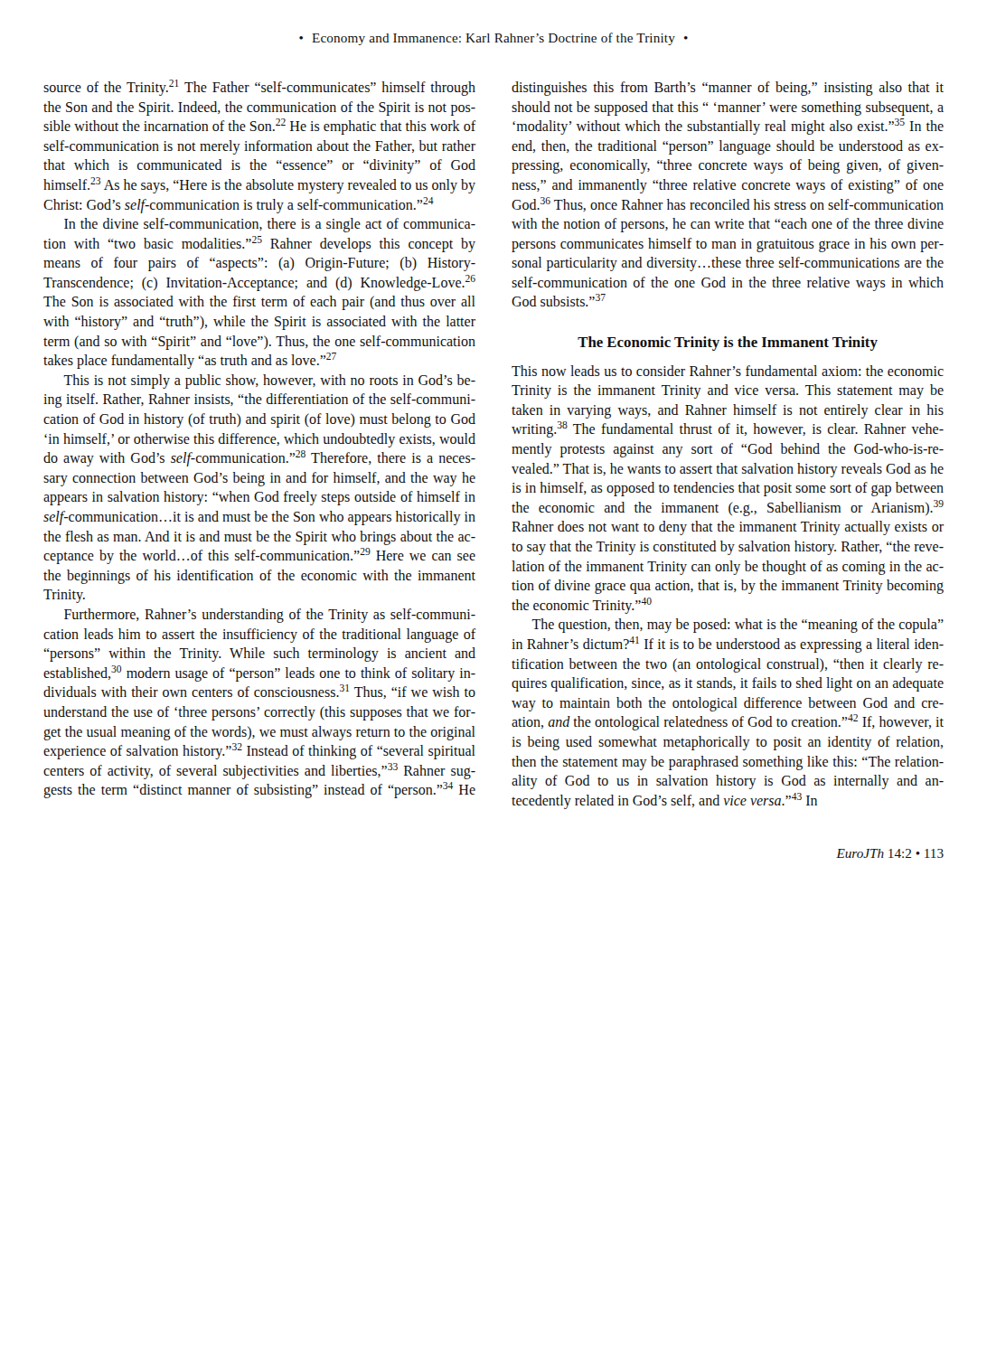•Economy and Immanence: Karl Rahner’s Doctrine of the Trinity•
source of the Trinity.21 The Father “self-communicates” himself through the Son and the Spirit. Indeed, the communication of the Spirit is not possible without the incarnation of the Son.22 He is emphatic that this work of self-communication is not merely information about the Father, but rather that which is communicated is the “essence” or “divinity” of God himself.23 As he says, “Here is the absolute mystery revealed to us only by Christ: God’s self-communication is truly a self-communication.”24
In the divine self-communication, there is a single act of communication with “two basic modalities.”25 Rahner develops this concept by means of four pairs of “aspects”: (a) Origin-Future; (b) History-Transcendence; (c) Invitation-Acceptance; and (d) Knowledge-Love.26 The Son is associated with the first term of each pair (and thus over all with “history” and “truth”), while the Spirit is associated with the latter term (and so with “Spirit” and “love”). Thus, the one self-communication takes place fundamentally “as truth and as love.”27
This is not simply a public show, however, with no roots in God’s being itself. Rather, Rahner insists, “the differentiation of the self-communication of God in history (of truth) and spirit (of love) must belong to God ‘in himself,’ or otherwise this difference, which undoubtedly exists, would do away with God’s self-communication.”28 Therefore, there is a necessary connection between God’s being in and for himself, and the way he appears in salvation history: “when God freely steps outside of himself in self-communication…it is and must be the Son who appears historically in the flesh as man. And it is and must be the Spirit who brings about the acceptance by the world…of this self-communication.”29 Here we can see the beginnings of his identification of the economic with the immanent Trinity.
Furthermore, Rahner’s understanding of the Trinity as self-communication leads him to assert the insufficiency of the traditional language of “persons” within the Trinity. While such terminology is ancient and established,30 modern usage of “person” leads one to think of solitary individuals with their own centers of consciousness.31 Thus, “if we wish to understand the use of ‘three persons’ correctly (this supposes that we forget the usual meaning of the words), we must always return to the original experience of salvation history.”32 Instead of thinking of “several spiritual centers of activity, of several subjectivities and liberties,”33 Rahner suggests the term “distinct manner of subsisting” instead of “person.”34 He distinguishes this from Barth’s “manner of being,” insisting also that it should not be supposed that this “ ‘manner’ were something subsequent, a ‘modality’ without which the substantially real might also exist.”35 In the end, then, the traditional “person” language should be understood as expressing, economically, “three concrete ways of being given, of givenness,” and immanently “three relative concrete ways of existing” of one God.36 Thus, once Rahner has reconciled his stress on self-communication with the notion of persons, he can write that “each one of the three divine persons communicates himself to man in gratuitous grace in his own personal particularity and diversity…these three self-communications are the self-communication of the one God in the three relative ways in which God subsists.”37
The Economic Trinity is the Immanent Trinity
This now leads us to consider Rahner’s fundamental axiom: the economic Trinity is the immanent Trinity and vice versa. This statement may be taken in varying ways, and Rahner himself is not entirely clear in his writing.38 The fundamental thrust of it, however, is clear. Rahner vehemently protests against any sort of “God behind the God-who-is-revealed.” That is, he wants to assert that salvation history reveals God as he is in himself, as opposed to tendencies that posit some sort of gap between the economic and the immanent (e.g., Sabellianism or Arianism).39 Rahner does not want to deny that the immanent Trinity actually exists or to say that the Trinity is constituted by salvation history. Rather, “the revelation of the immanent Trinity can only be thought of as coming in the action of divine grace qua action, that is, by the immanent Trinity becoming the economic Trinity.”40
The question, then, may be posed: what is the “meaning of the copula” in Rahner’s dictum?41 If it is to be understood as expressing a literal identification between the two (an ontological construal), “then it clearly requires qualification, since, as it stands, it fails to shed light on an adequate way to maintain both the ontological difference between God and creation, and the ontological relatedness of God to creation.”42 If, however, it is being used somewhat metaphorically to posit an identity of relation, then the statement may be paraphrased something like this: “The relationality of God to us in salvation history is God as internally and antecedently related in God’s self, and vice versa.”43 In
EuroJTh 14:2 • 113